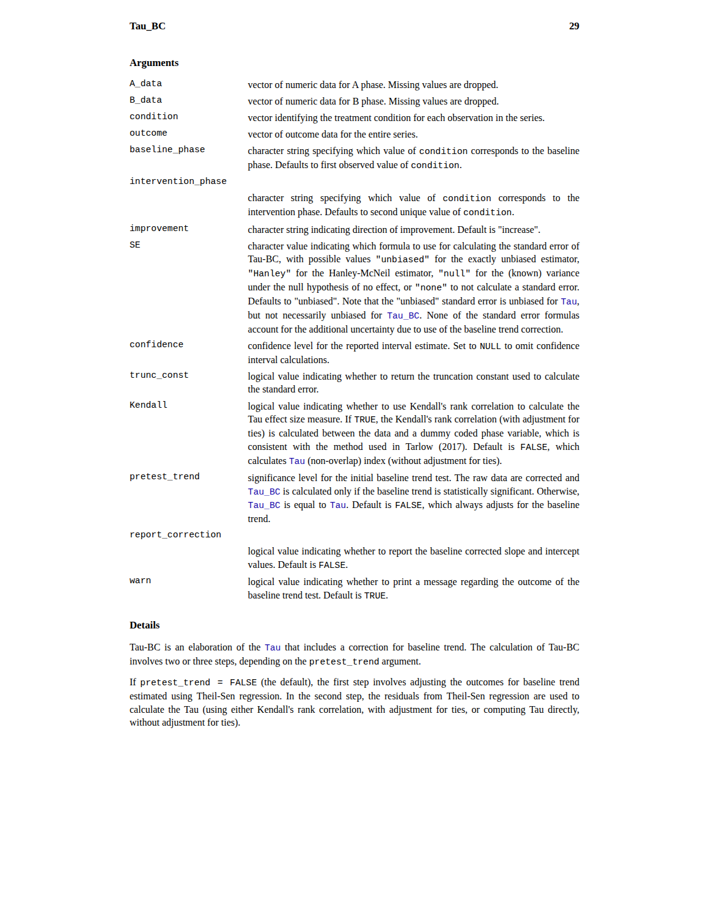Tau_BC 29
Arguments
A_data
vector of numeric data for A phase. Missing values are dropped.
B_data
vector of numeric data for B phase. Missing values are dropped.
condition
vector identifying the treatment condition for each observation in the series.
outcome
vector of outcome data for the entire series.
baseline_phase
character string specifying which value of condition corresponds to the baseline phase. Defaults to first observed value of condition.
intervention_phase
character string specifying which value of condition corresponds to the intervention phase. Defaults to second unique value of condition.
improvement
character string indicating direction of improvement. Default is "increase".
SE
character value indicating which formula to use for calculating the standard error of Tau-BC, with possible values "unbiased" for the exactly unbiased estimator, "Hanley" for the Hanley-McNeil estimator, "null" for the (known) variance under the null hypothesis of no effect, or "none" to not calculate a standard error. Defaults to "unbiased". Note that the "unbiased" standard error is unbiased for Tau, but not necessarily unbiased for Tau_BC. None of the standard error formulas account for the additional uncertainty due to use of the baseline trend correction.
confidence
confidence level for the reported interval estimate. Set to NULL to omit confidence interval calculations.
trunc_const
logical value indicating whether to return the truncation constant used to calculate the standard error.
Kendall
logical value indicating whether to use Kendall's rank correlation to calculate the Tau effect size measure. If TRUE, the Kendall's rank correlation (with adjustment for ties) is calculated between the data and a dummy coded phase variable, which is consistent with the method used in Tarlow (2017). Default is FALSE, which calculates Tau (non-overlap) index (without adjustment for ties).
pretest_trend
significance level for the initial baseline trend test. The raw data are corrected and Tau_BC is calculated only if the baseline trend is statistically significant. Otherwise, Tau_BC is equal to Tau. Default is FALSE, which always adjusts for the baseline trend.
report_correction
logical value indicating whether to report the baseline corrected slope and intercept values. Default is FALSE.
warn
logical value indicating whether to print a message regarding the outcome of the baseline trend test. Default is TRUE.
Details
Tau-BC is an elaboration of the Tau that includes a correction for baseline trend. The calculation of Tau-BC involves two or three steps, depending on the pretest_trend argument.
If pretest_trend = FALSE (the default), the first step involves adjusting the outcomes for baseline trend estimated using Theil-Sen regression. In the second step, the residuals from Theil-Sen regression are used to calculate the Tau (using either Kendall's rank correlation, with adjustment for ties, or computing Tau directly, without adjustment for ties).